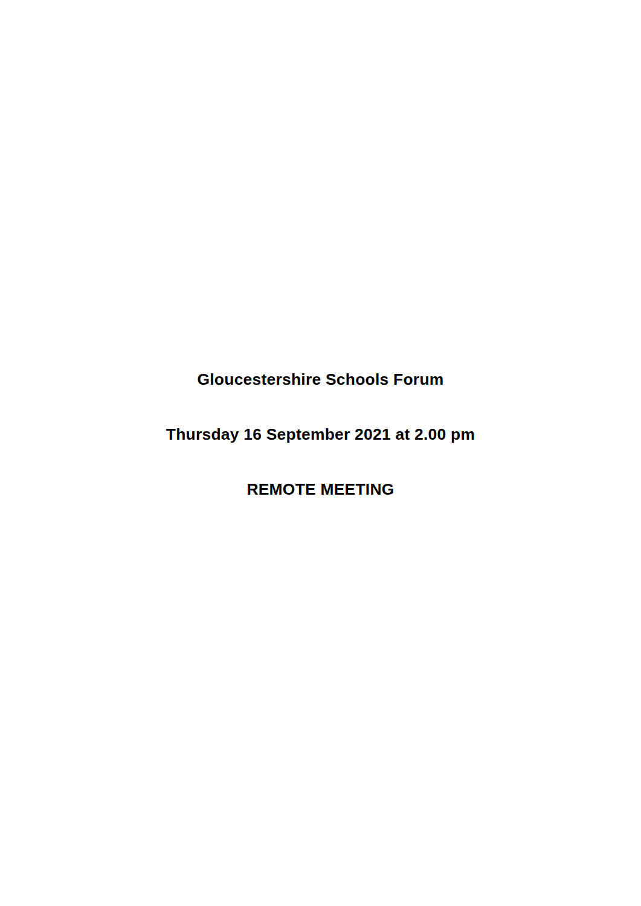Gloucestershire Schools Forum
Thursday 16 September 2021 at 2.00 pm
REMOTE MEETING